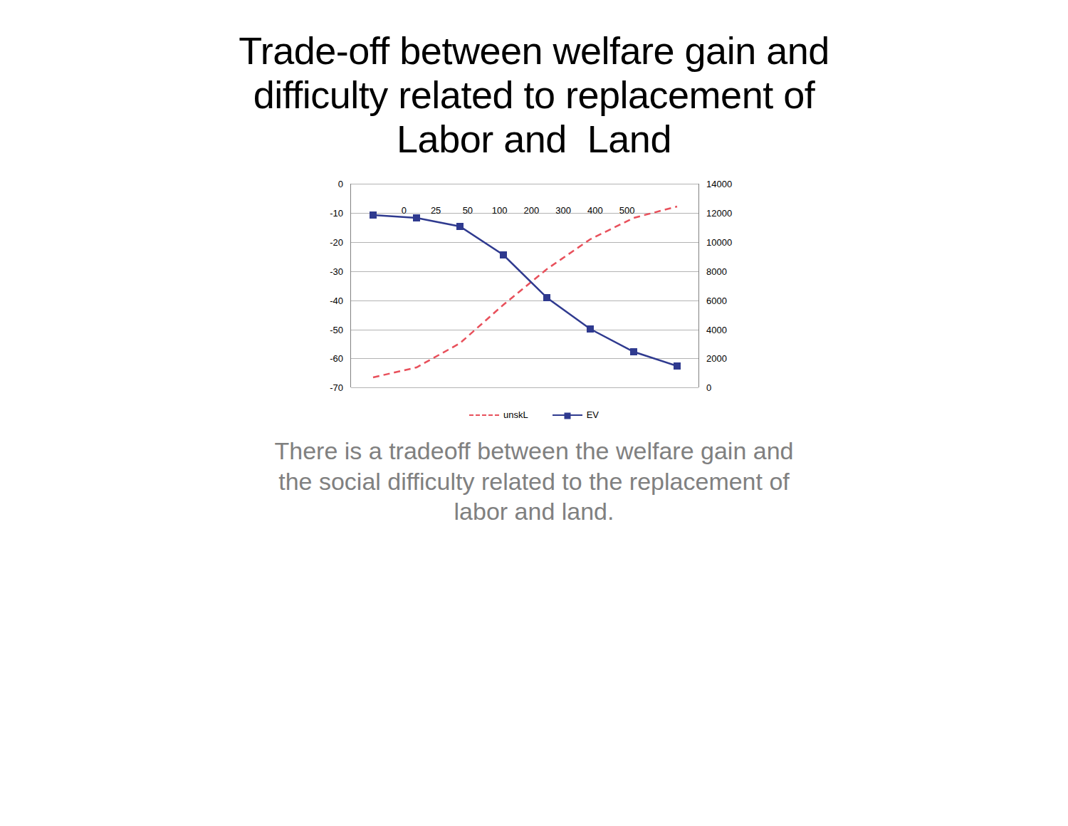Trade-off between welfare gain and difficulty related to replacement of Labor and Land
0 -10 -20 -30 -40 -50 -60 -70
14000 12000 10000 8000 6000 4000 2000 0
0 25 50 100 200 300 400 500
unskL
EV
There is a tradeoff between the welfare gain and the social difficulty related to the replacement of labor and land.